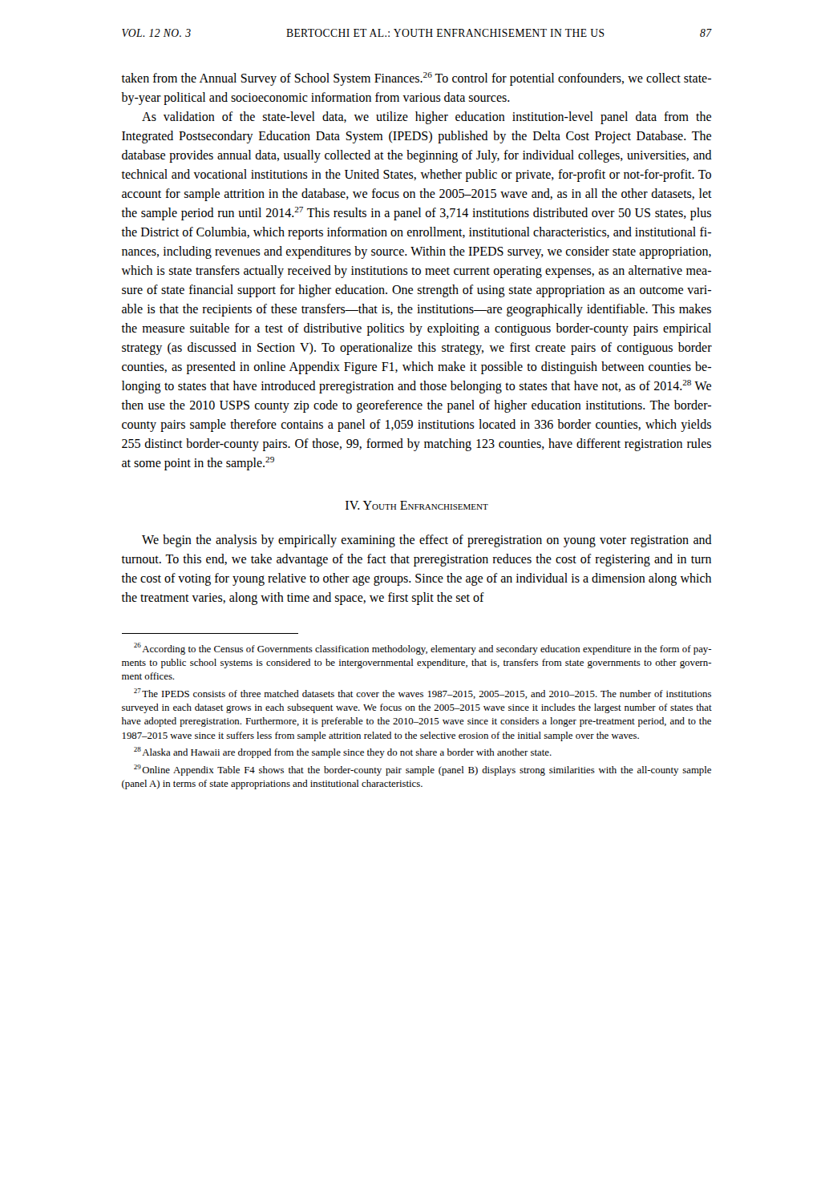VOL. 12 NO. 3 BERTOCCHI ET AL.: YOUTH ENFRANCHISEMENT IN THE US 87
taken from the Annual Survey of School System Finances.26 To control for potential confounders, we collect state-by-year political and socioeconomic information from various data sources.
As validation of the state-level data, we utilize higher education institution-level panel data from the Integrated Postsecondary Education Data System (IPEDS) published by the Delta Cost Project Database. The database provides annual data, usually collected at the beginning of July, for individual colleges, universities, and technical and vocational institutions in the United States, whether public or private, for-profit or not-for-profit. To account for sample attrition in the database, we focus on the 2005–2015 wave and, as in all the other datasets, let the sample period run until 2014.27 This results in a panel of 3,714 institutions distributed over 50 US states, plus the District of Columbia, which reports information on enrollment, institutional characteristics, and institutional finances, including revenues and expenditures by source. Within the IPEDS survey, we consider state appropriation, which is state transfers actually received by institutions to meet current operating expenses, as an alternative measure of state financial support for higher education. One strength of using state appropriation as an outcome variable is that the recipients of these transfers—that is, the institutions—are geographically identifiable. This makes the measure suitable for a test of distributive politics by exploiting a contiguous border-county pairs empirical strategy (as discussed in Section V). To operationalize this strategy, we first create pairs of contiguous border counties, as presented in online Appendix Figure F1, which make it possible to distinguish between counties belonging to states that have introduced preregistration and those belonging to states that have not, as of 2014.28 We then use the 2010 USPS county zip code to georeference the panel of higher education institutions. The border-county pairs sample therefore contains a panel of 1,059 institutions located in 336 border counties, which yields 255 distinct border-county pairs. Of those, 99, formed by matching 123 counties, have different registration rules at some point in the sample.29
IV. Youth Enfranchisement
We begin the analysis by empirically examining the effect of preregistration on young voter registration and turnout. To this end, we take advantage of the fact that preregistration reduces the cost of registering and in turn the cost of voting for young relative to other age groups. Since the age of an individual is a dimension along which the treatment varies, along with time and space, we first split the set of
26According to the Census of Governments classification methodology, elementary and secondary education expenditure in the form of payments to public school systems is considered to be intergovernmental expenditure, that is, transfers from state governments to other government offices.
27The IPEDS consists of three matched datasets that cover the waves 1987–2015, 2005–2015, and 2010–2015. The number of institutions surveyed in each dataset grows in each subsequent wave. We focus on the 2005–2015 wave since it includes the largest number of states that have adopted preregistration. Furthermore, it is preferable to the 2010–2015 wave since it considers a longer pre-treatment period, and to the 1987–2015 wave since it suffers less from sample attrition related to the selective erosion of the initial sample over the waves.
28Alaska and Hawaii are dropped from the sample since they do not share a border with another state.
29Online Appendix Table F4 shows that the border-county pair sample (panel B) displays strong similarities with the all-county sample (panel A) in terms of state appropriations and institutional characteristics.